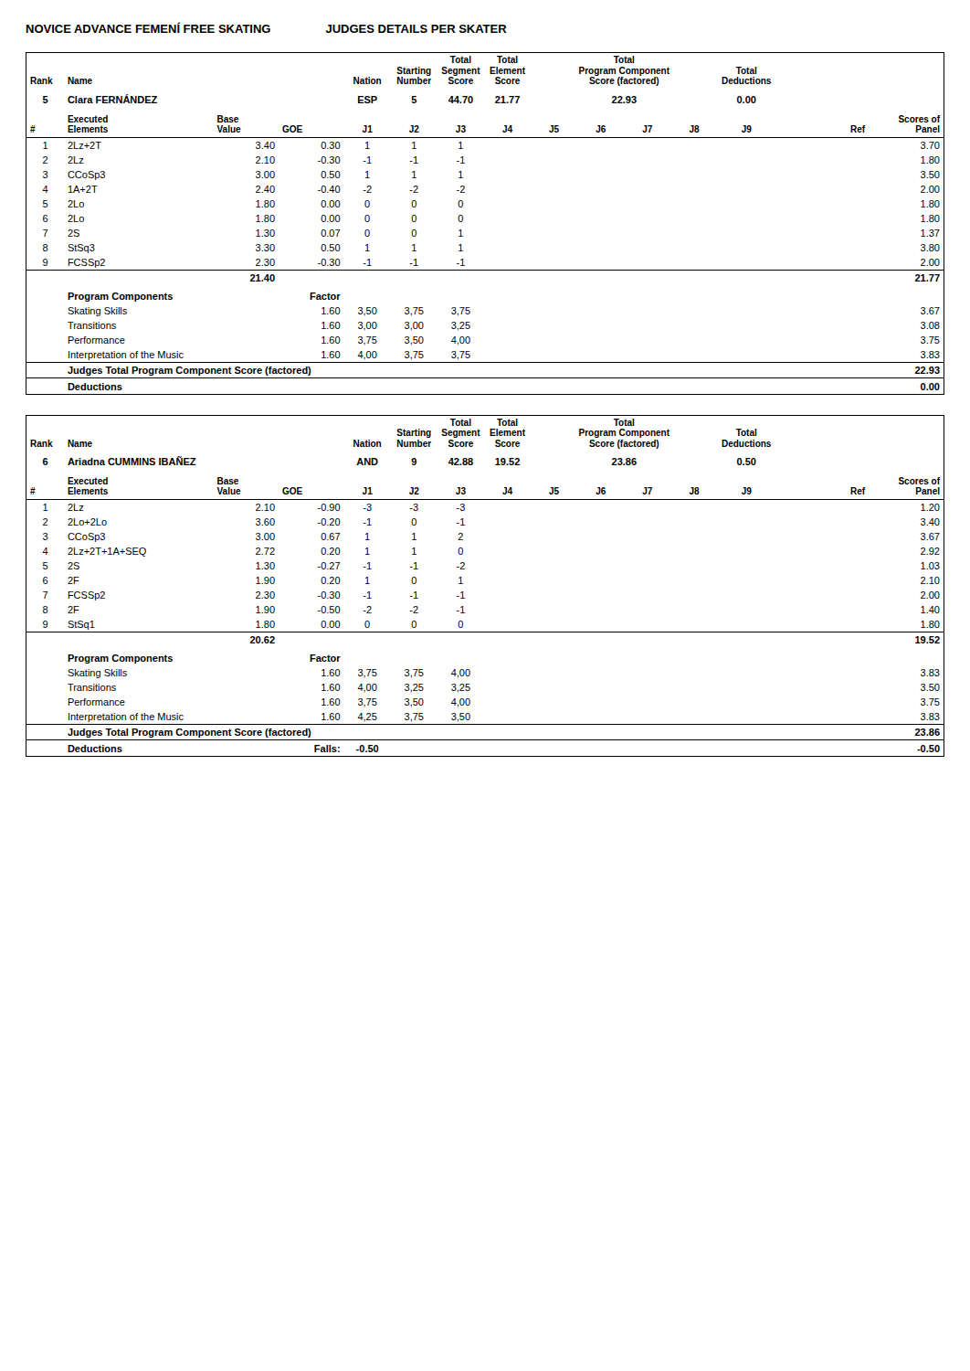NOVICE ADVANCE FEMENÍ FREE SKATING JUDGES DETAILS PER SKATER
| Rank | Name | Nation | Starting Number | Total Segment Score | Total Element Score | Total Program Component Score (factored) | Total Deductions |
| --- | --- | --- | --- | --- | --- | --- | --- |
| 5 | Clara FERNÁNDEZ | ESP | 5 | 44.70 | 21.77 | 22.93 | 0.00 |
| # | Executed Elements | Base Value | GOE | J1 | J2 | J3 | J4 | J5 | J6 | J7 | J8 | J9 | Ref | Scores of Panel |
| 1 | 2Lz+2T | 3.40 | 0.30 | 1 | 1 | 1 | | | | | | | | 3.70 |
| 2 | 2Lz | 2.10 | -0.30 | -1 | -1 | -1 | | | | | | | | 1.80 |
| 3 | CCoSp3 | 3.00 | 0.50 | 1 | 1 | 1 | | | | | | | | 3.50 |
| 4 | 1A+2T | 2.40 | -0.40 | -2 | -2 | -2 | | | | | | | | 2.00 |
| 5 | 2Lo | 1.80 | 0.00 | 0 | 0 | 0 | | | | | | | | 1.80 |
| 6 | 2Lo | 1.80 | 0.00 | 0 | 0 | 0 | | | | | | | | 1.80 |
| 7 | 2S | 1.30 | 0.07 | 0 | 0 | 1 | | | | | | | | 1.37 |
| 8 | StSq3 | 3.30 | 0.50 | 1 | 1 | 1 | | | | | | | | 3.80 |
| 9 | FCSSp2 | 2.30 | -0.30 | -1 | -1 | -1 | | | | | | | | 2.00 |
| | | 21.40 | | | 21.77 |
| | Program Components | Factor | |
| | Skating Skills | 1.60 | 3,50 | 3,75 | 3,75 | | | | | | | | 3.67 |
| | Transitions | 1.60 | 3,00 | 3,00 | 3,25 | | | | | | | | 3.08 |
| | Performance | 1.60 | 3,75 | 3,50 | 4,00 | | | | | | | | 3.75 |
| | Interpretation of the Music | 1.60 | 4,00 | 3,75 | 3,75 | | | | | | | | 3.83 |
| | Judges Total Program Component Score (factored) | | 22.93 |
| | Deductions | | 0.00 |
| Rank | Name | Nation | Starting Number | Total Segment Score | Total Element Score | Total Program Component Score (factored) | Total Deductions |
| --- | --- | --- | --- | --- | --- | --- | --- |
| 6 | Ariadna CUMMINS IBAÑEZ | AND | 9 | 42.88 | 19.52 | 23.86 | 0.50 |
| # | Executed Elements | Base Value | GOE | J1 | J2 | J3 | J4 | J5 | J6 | J7 | J8 | J9 | Ref | Scores of Panel |
| 1 | 2Lz | 2.10 | -0.90 | -3 | -3 | -3 | | | | | | | | 1.20 |
| 2 | 2Lo+2Lo | 3.60 | -0.20 | -1 | 0 | -1 | | | | | | | | 3.40 |
| 3 | CCoSp3 | 3.00 | 0.67 | 1 | 1 | 2 | | | | | | | | 3.67 |
| 4 | 2Lz+2T+1A+SEQ | 2.72 | 0.20 | 1 | 1 | 0 | | | | | | | | 2.92 |
| 5 | 2S | 1.30 | -0.27 | -1 | -1 | -2 | | | | | | | | 1.03 |
| 6 | 2F | 1.90 | 0.20 | 1 | 0 | 1 | | | | | | | | 2.10 |
| 7 | FCSSp2 | 2.30 | -0.30 | -1 | -1 | -1 | | | | | | | | 2.00 |
| 8 | 2F | 1.90 | -0.50 | -2 | -2 | -1 | | | | | | | | 1.40 |
| 9 | StSq1 | 1.80 | 0.00 | 0 | 0 | 0 | | | | | | | | 1.80 |
| | | 20.62 | | | 19.52 |
| | Program Components | Factor | |
| | Skating Skills | 1.60 | 3,75 | 3,75 | 4,00 | | | | | | | | 3.83 |
| | Transitions | 1.60 | 4,00 | 3,25 | 3,25 | | | | | | | | 3.50 |
| | Performance | 1.60 | 3,75 | 3,50 | 4,00 | | | | | | | | 3.75 |
| | Interpretation of the Music | 1.60 | 4,25 | 3,75 | 3,50 | | | | | | | | 3.83 |
| | Judges Total Program Component Score (factored) | | 23.86 |
| | Deductions | Falls: | -0.50 | | -0.50 |